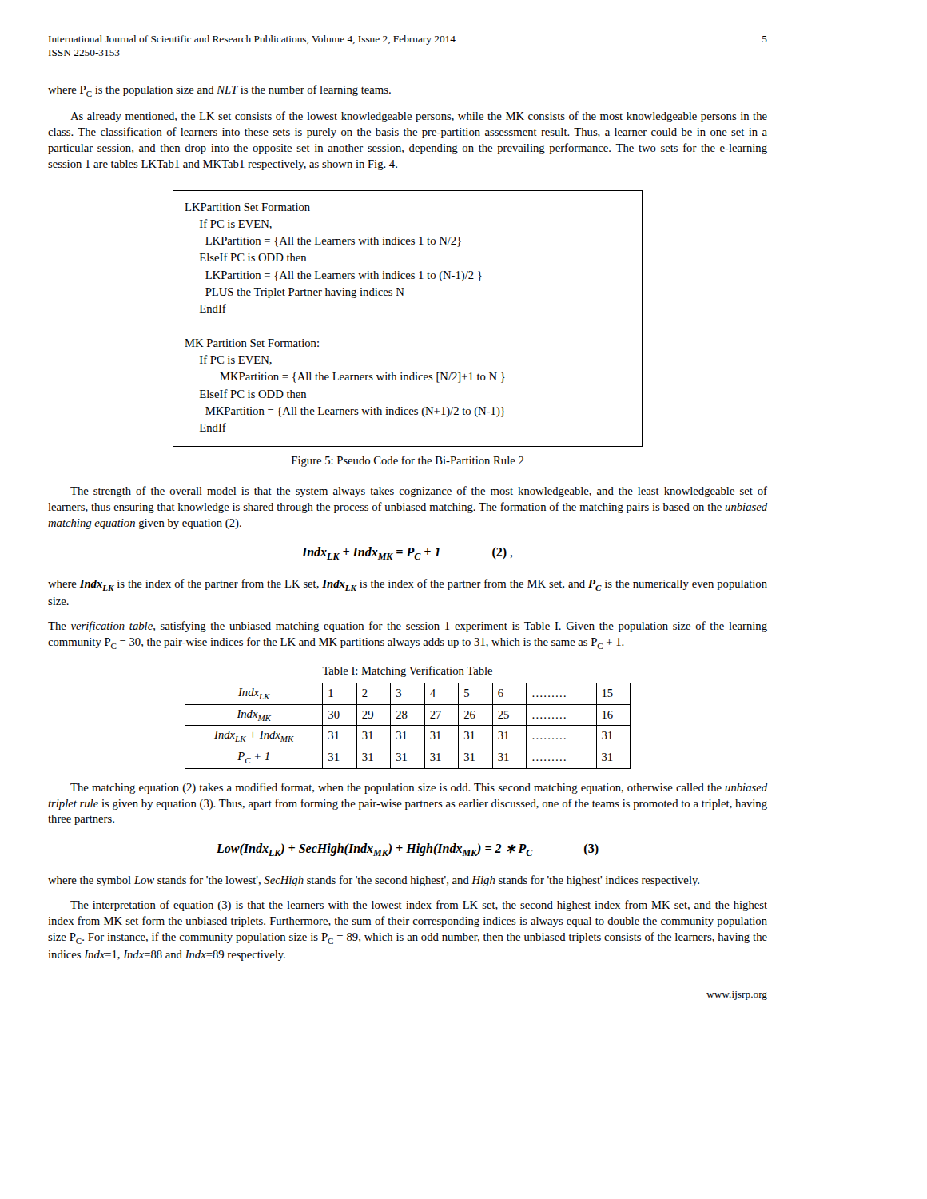International Journal of Scientific and Research Publications, Volume 4, Issue 2, February 2014
ISSN 2250-3153
5
where PC is the population size and NLT is the number of learning teams.
As already mentioned, the LK set consists of the lowest knowledgeable persons, while the MK consists of the most knowledgeable persons in the class. The classification of learners into these sets is purely on the basis the pre-partition assessment result. Thus, a learner could be in one set in a particular session, and then drop into the opposite set in another session, depending on the prevailing performance. The two sets for the e-learning session 1 are tables LKTab1 and MKTab1 respectively, as shown in Fig. 4.
LKPartition Set Formation
If PC is EVEN,
LKPartition = {All the Learners with indices 1 to N/2}
ElseIf PC is ODD then
LKPartition = {All the Learners with indices 1 to (N-1)/2 }
PLUS the Triplet Partner having indices N
EndIf
MK Partition Set Formation:
If PC is EVEN,
MKPartition = {All the Learners with indices [N/2]+1 to N }
ElseIf PC is ODD then
MKPartition = {All the Learners with indices (N+1)/2 to (N-1)}
EndIf
Figure 5: Pseudo Code for the Bi-Partition Rule 2
The strength of the overall model is that the system always takes cognizance of the most knowledgeable, and the least knowledgeable set of learners, thus ensuring that knowledge is shared through the process of unbiased matching. The formation of the matching pairs is based on the unbiased matching equation given by equation (2).
IndxLK + IndxMK = PC + 1 (2) ,
where IndxLK is the index of the partner from the LK set, IndxLK is the index of the partner from the MK set, and PC is the numerically even population size.
The verification table, satisfying the unbiased matching equation for the session 1 experiment is Table I. Given the population size of the learning community PC = 30, the pair-wise indices for the LK and MK partitions always adds up to 31, which is the same as PC + 1.
Table I: Matching Verification Table
| Indx LK | 1 | 2 | 3 | 4 | 5 | 6 | ……… | 15 |
| Indx MK | 30 | 29 | 28 | 27 | 26 | 25 | ……… | 16 |
| Indx LK + Indx MK | 31 | 31 | 31 | 31 | 31 | 31 | ……… | 31 |
| P C + 1 | 31 | 31 | 31 | 31 | 31 | 31 | ……… | 31 |
The matching equation (2) takes a modified format, when the population size is odd. This second matching equation, otherwise called the unbiased triplet rule is given by equation (3). Thus, apart from forming the pair-wise partners as earlier discussed, one of the teams is promoted to a triplet, having three partners.
Low(IndxLK) + SecHigh(IndxMK) + High(IndxMK) = 2 ∗ PC (3)
where the symbol Low stands for 'the lowest', SecHigh stands for 'the second highest', and High stands for 'the highest' indices respectively.
The interpretation of equation (3) is that the learners with the lowest index from LK set, the second highest index from MK set, and the highest index from MK set form the unbiased triplets. Furthermore, the sum of their corresponding indices is always equal to double the community population size PC. For instance, if the community population size is PC = 89, which is an odd number, then the unbiased triplets consists of the learners, having the indices Indx=1, Indx=88 and Indx=89 respectively.
www.ijsrp.org